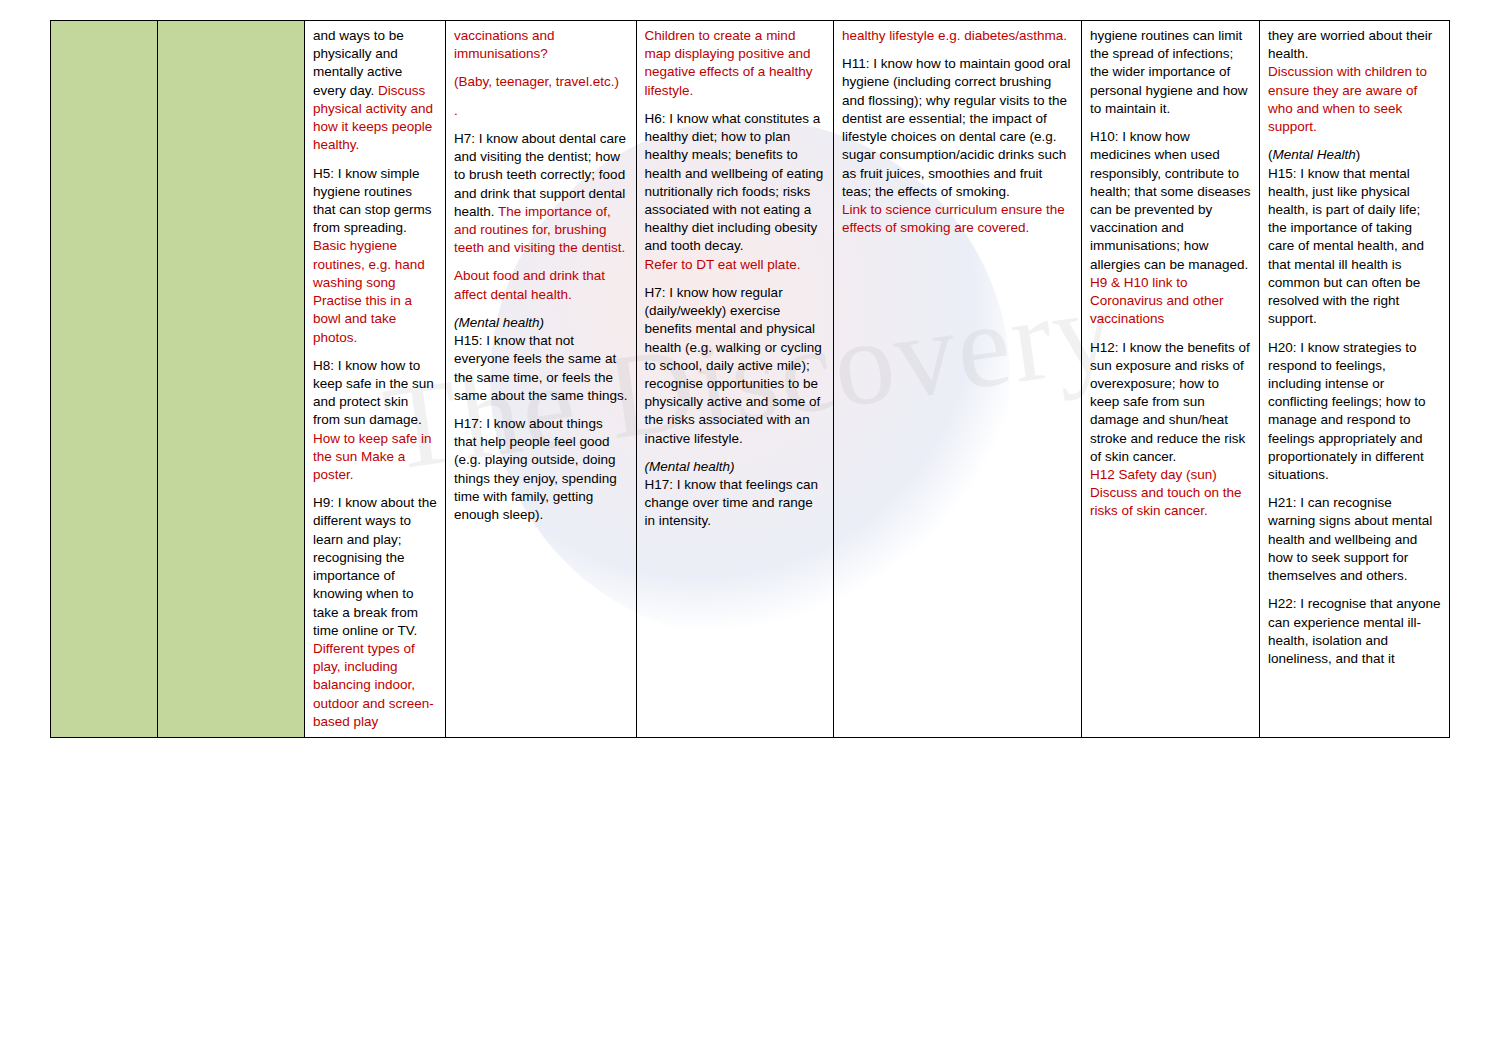The Discovery
| | | and ways to be physically and mentally active every day. Discuss physical activity and how it keeps people healthy. H5: I know simple hygiene routines that can stop germs from spreading. Basic hygiene routines, e.g. hand washing song Practise this in a bowl and take photos. H8: I know how to keep safe in the sun and protect skin from sun damage. How to keep safe in the sun Make a poster. H9: I know about the different ways to learn and play; recognising the importance of knowing when to take a break from time online or TV. Different types of play, including balancing indoor, outdoor and screen-based play | vaccinations and immunisations? (Baby, teenager, travel.etc.) . H7: I know about dental care and visiting the dentist; how to brush teeth correctly; food and drink that support dental health. The importance of, and routines for, brushing teeth and visiting the dentist. About food and drink that affect dental health. (Mental health) H15: I know that not everyone feels the same at the same time, or feels the same about the same things. H17: I know about things that help people feel good (e.g. playing outside, doing things they enjoy, spending time with family, getting enough sleep). | Children to create a mind map displaying positive and negative effects of a healthy lifestyle. H6: I know what constitutes a healthy diet; how to plan healthy meals; benefits to health and wellbeing of eating nutritionally rich foods; risks associated with not eating a healthy diet including obesity and tooth decay. Refer to DT eat well plate. H7: I know how regular (daily/weekly) exercise benefits mental and physical health (e.g. walking or cycling to school, daily active mile); recognise opportunities to be physically active and some of the risks associated with an inactive lifestyle. (Mental health) H17: I know that feelings can change over time and range in intensity. | healthy lifestyle e.g. diabetes/asthma. H11: I know how to maintain good oral hygiene (including correct brushing and flossing); why regular visits to the dentist are essential; the impact of lifestyle choices on dental care (e.g. sugar consumption/acidic drinks such as fruit juices, smoothies and fruit teas; the effects of smoking. Link to science curriculum ensure the effects of smoking are covered. | hygiene routines can limit the spread of infections; the wider importance of personal hygiene and how to maintain it. H10: I know how medicines when used responsibly, contribute to health; that some diseases can be prevented by vaccination and immunisations; how allergies can be managed. H9 & H10 link to Coronavirus and other vaccinations H12: I know the benefits of sun exposure and risks of overexposure; how to keep safe from sun damage and shun/heat stroke and reduce the risk of skin cancer. H12 Safety day (sun) Discuss and touch on the risks of skin cancer. | they are worried about their health. Discussion with children to ensure they are aware of who and when to seek support. ( Mental Health ) H15: I know that mental health, just like physical health, is part of daily life; the importance of taking care of mental health, and that mental ill health is common but can often be resolved with the right support. H20: I know strategies to respond to feelings, including intense or conflicting feelings; how to manage and respond to feelings appropriately and proportionately in different situations. H21: I can recognise warning signs about mental health and wellbeing and how to seek support for themselves and others. H22: I recognise that anyone can experience mental ill-health, isolation and loneliness, and that it |